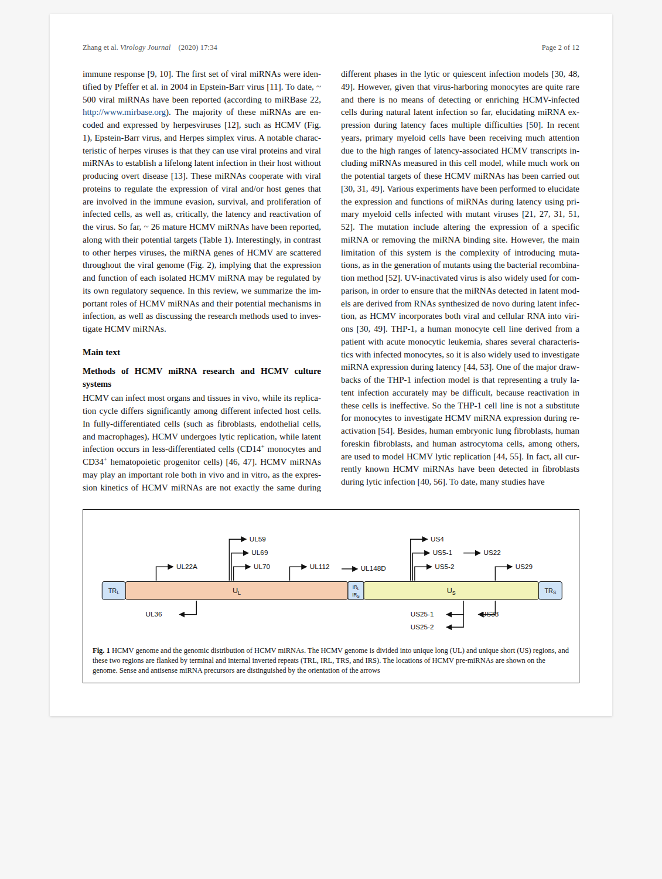Zhang et al. Virology Journal (2020) 17:34
Page 2 of 12
immune response [9, 10]. The first set of viral miRNAs were identified by Pfeffer et al. in 2004 in Epstein-Barr virus [11]. To date, ~ 500 viral miRNAs have been reported (according to miRBase 22, http://www.mirbase.org). The majority of these miRNAs are encoded and expressed by herpesviruses [12], such as HCMV (Fig. 1), Epstein-Barr virus, and Herpes simplex virus. A notable characteristic of herpes viruses is that they can use viral proteins and viral miRNAs to establish a lifelong latent infection in their host without producing overt disease [13]. These miRNAs cooperate with viral proteins to regulate the expression of viral and/or host genes that are involved in the immune evasion, survival, and proliferation of infected cells, as well as, critically, the latency and reactivation of the virus. So far, ~ 26 mature HCMV miRNAs have been reported, along with their potential targets (Table 1). Interestingly, in contrast to other herpes viruses, the miRNA genes of HCMV are scattered throughout the viral genome (Fig. 2), implying that the expression and function of each isolated HCMV miRNA may be regulated by its own regulatory sequence. In this review, we summarize the important roles of HCMV miRNAs and their potential mechanisms in infection, as well as discussing the research methods used to investigate HCMV miRNAs.
Main text
Methods of HCMV miRNA research and HCMV culture systems
HCMV can infect most organs and tissues in vivo, while its replication cycle differs significantly among different infected host cells. In fully-differentiated cells (such as fibroblasts, endothelial cells, and macrophages), HCMV undergoes lytic replication, while latent infection occurs in less-differentiated cells (CD14+ monocytes and CD34+ hematopoietic progenitor cells) [46, 47]. HCMV miRNAs may play an important role both in vivo and in vitro, as the expression kinetics of HCMV miRNAs are not exactly the same during different phases in the lytic or quiescent infection models [30, 48, 49]. However, given that virus-harboring monocytes are quite rare and there is no means of detecting or enriching HCMV-infected cells during natural latent infection so far, elucidating miRNA expression during latency faces multiple difficulties [50]. In recent years, primary myeloid cells have been receiving much attention due to the high ranges of latency-associated HCMV transcripts including miRNAs measured in this cell model, while much work on the potential targets of these HCMV miRNAs has been carried out [30, 31, 49]. Various experiments have been performed to elucidate the expression and functions of miRNAs during latency using primary myeloid cells infected with mutant viruses [21, 27, 31, 51, 52]. The mutation include altering the expression of a specific miRNA or removing the miRNA binding site. However, the main limitation of this system is the complexity of introducing mutations, as in the generation of mutants using the bacterial recombination method [52]. UV-inactivated virus is also widely used for comparison, in order to ensure that the miRNAs detected in latent models are derived from RNAs synthesized de novo during latent infection, as HCMV incorporates both viral and cellular RNA into virions [30, 49]. THP-1, a human monocyte cell line derived from a patient with acute monocytic leukemia, shares several characteristics with infected monocytes, so it is also widely used to investigate miRNA expression during latency [44, 53]. One of the major drawbacks of the THP-1 infection model is that representing a truly latent infection accurately may be difficult, because reactivation in these cells is ineffective. So the THP-1 cell line is not a substitute for monocytes to investigate HCMV miRNA expression during reactivation [54]. Besides, human embryonic lung fibroblasts, human foreskin fibroblasts, and human astrocytoma cells, among others, are used to model HCMV lytic replication [44, 55]. In fact, all currently known HCMV miRNAs have been detected in fibroblasts during lytic infection [40, 56]. To date, many studies have
HCMV genome and the genomic distribution of HCMV miRNAs Schematic of the HCMV genome showing TRL, UL, IRL/IRS, US, and TRS segments with arrows indicating positions of pre-miRNAs: UL22A, UL59, UL69, UL70, UL112, UL148D, UL36, US4, US5-1, US5-2, US22, US29, US25-1, US25-2, US33. TRL UL IRL IRS US TRS UL22A UL59 UL69 UL70 UL112 UL148D US4 US5-1 US22 US5-2 US29 UL36 US25-1 US33 US25-2
Fig. 1 HCMV genome and the genomic distribution of HCMV miRNAs. The HCMV genome is divided into unique long (UL) and unique short (US) regions, and these two regions are flanked by terminal and internal inverted repeats (TRL, IRL, TRS, and IRS). The locations of HCMV pre-miRNAs are shown on the genome. Sense and antisense miRNA precursors are distinguished by the orientation of the arrows